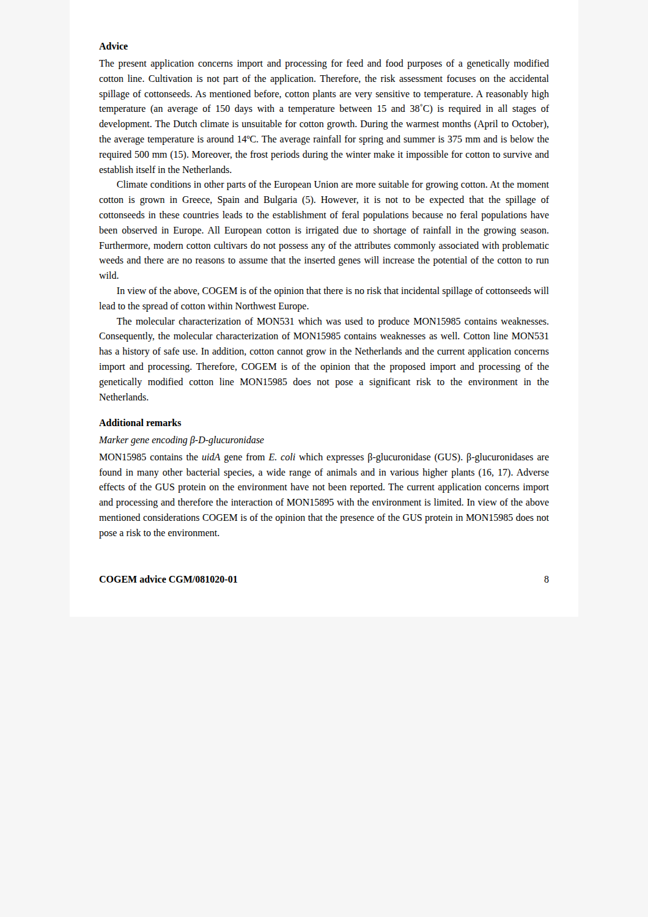Advice
The present application concerns import and processing for feed and food purposes of a genetically modified cotton line. Cultivation is not part of the application. Therefore, the risk assessment focuses on the accidental spillage of cottonseeds. As mentioned before, cotton plants are very sensitive to temperature. A reasonably high temperature (an average of 150 days with a temperature between 15 and 38˚C) is required in all stages of development. The Dutch climate is unsuitable for cotton growth. During the warmest months (April to October), the average temperature is around 14ºC. The average rainfall for spring and summer is 375 mm and is below the required 500 mm (15). Moreover, the frost periods during the winter make it impossible for cotton to survive and establish itself in the Netherlands.
Climate conditions in other parts of the European Union are more suitable for growing cotton. At the moment cotton is grown in Greece, Spain and Bulgaria (5). However, it is not to be expected that the spillage of cottonseeds in these countries leads to the establishment of feral populations because no feral populations have been observed in Europe. All European cotton is irrigated due to shortage of rainfall in the growing season. Furthermore, modern cotton cultivars do not possess any of the attributes commonly associated with problematic weeds and there are no reasons to assume that the inserted genes will increase the potential of the cotton to run wild.
In view of the above, COGEM is of the opinion that there is no risk that incidental spillage of cottonseeds will lead to the spread of cotton within Northwest Europe.
The molecular characterization of MON531 which was used to produce MON15985 contains weaknesses. Consequently, the molecular characterization of MON15985 contains weaknesses as well. Cotton line MON531 has a history of safe use. In addition, cotton cannot grow in the Netherlands and the current application concerns import and processing. Therefore, COGEM is of the opinion that the proposed import and processing of the genetically modified cotton line MON15985 does not pose a significant risk to the environment in the Netherlands.
Additional remarks
Marker gene encoding β-D-glucuronidase
MON15985 contains the uidA gene from E. coli which expresses β-glucuronidase (GUS). β-glucuronidases are found in many other bacterial species, a wide range of animals and in various higher plants (16, 17). Adverse effects of the GUS protein on the environment have not been reported. The current application concerns import and processing and therefore the interaction of MON15895 with the environment is limited. In view of the above mentioned considerations COGEM is of the opinion that the presence of the GUS protein in MON15985 does not pose a risk to the environment.
COGEM advice CGM/081020-01 8